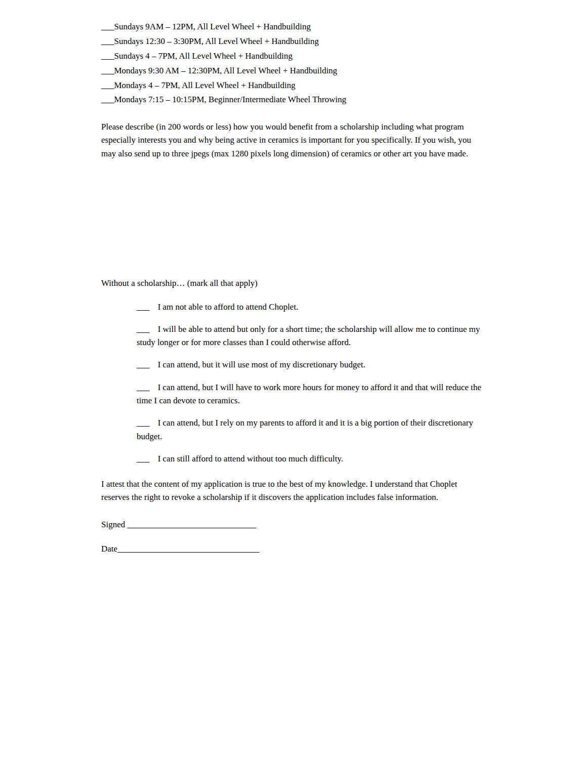___Sundays 9AM – 12PM, All Level Wheel + Handbuilding
___Sundays 12:30 – 3:30PM, All Level Wheel + Handbuilding
___Sundays 4 – 7PM, All Level Wheel + Handbuilding
___Mondays 9:30 AM – 12:30PM, All Level Wheel + Handbuilding
___Mondays 4 – 7PM, All Level Wheel + Handbuilding
___Mondays 7:15 – 10:15PM, Beginner/Intermediate Wheel Throwing
Please describe (in 200 words or less) how you would benefit from a scholarship including what program especially interests you and why being active in ceramics is important for you specifically. If you wish, you may also send up to three jpegs (max 1280 pixels long dimension) of ceramics or other art you have made.
Without a scholarship… (mark all that apply)
___ I am not able to afford to attend Choplet.
___ I will be able to attend but only for a short time; the scholarship will allow me to continue my study longer or for more classes than I could otherwise afford.
___ I can attend, but it will use most of my discretionary budget.
___ I can attend, but I will have to work more hours for money to afford it and that will reduce the time I can devote to ceramics.
___ I can attend, but I rely on my parents to afford it and it is a big portion of their discretionary budget.
___ I can still afford to attend without too much difficulty.
I attest that the content of my application is true to the best of my knowledge. I understand that Choplet reserves the right to revoke a scholarship if it discovers the application includes false information.
Signed ______________________________
Date_________________________________